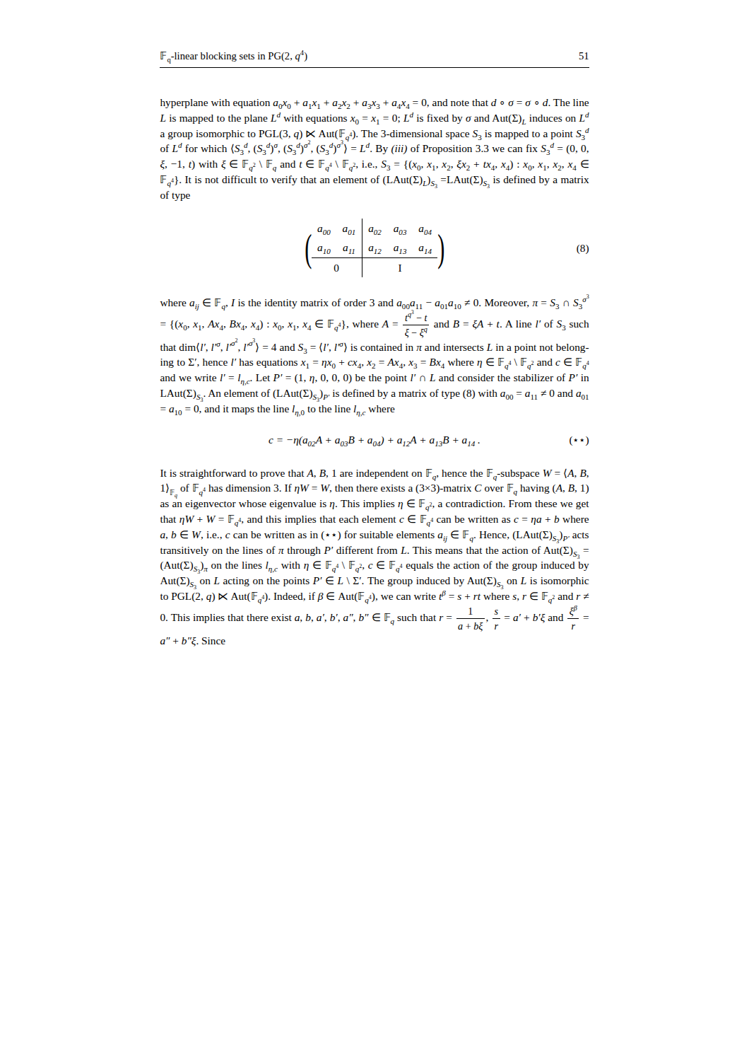𝔽q-linear blocking sets in PG(2, q4) 51
hyperplane with equation a0x0 + a1x1 + a2x2 + a3x3 + a4x4 = 0, and note that d ∘ σ = σ ∘ d. The line L is mapped to the plane Ld with equations x0 = x1 = 0; Ld is fixed by σ and Aut(Σ)L induces on Ld a group isomorphic to PGL(3, q) ⋉ Aut(𝔽q4). The 3-dimensional space S3 is mapped to a point S3d of Ld for which ⟨S3d, (S3d)σ, (S3d)σ2, (S3d)σ3⟩ = Ld. By (iii) of Proposition 3.3 we can fix S3d = (0, 0, ξ, −1, t) with ξ ∈ 𝔽q2 \ 𝔽q and t ∈ 𝔽q4 \ 𝔽q2, i.e., S3 = {(x0, x1, x2, ξx2 + tx4, x4) : x0, x1, x2, x4 ∈ 𝔽q4}. It is not difficult to verify that an element of (LAut(Σ)L)S3 =LAut(Σ)S3 is defined by a matrix of type
(
| a 00 | a 01 | a 02 | a 03 | a 04 |
| a 10 | a 11 | a 12 | a 13 | a 14 |
| 0 | I |
) (8)
where aij ∈ 𝔽q, I is the identity matrix of order 3 and a00a11 − a01a10 ≠ 0. Moreover, π = S3 ∩ S3σ3 = {(x0, x1, Ax4, Bx4, x4) : x0, x1, x4 ∈ 𝔽q4}, where A = tq3 − t ξ − ξq and B = ξA + t. A line l′ of S3 such that dim⟨l′, l′σ, l′σ2, l′σ3⟩ = 4 and S3 = ⟨l′, l′σ⟩ is contained in π and intersects L in a point not belonging to Σ′, hence l′ has equations x1 = ηx0 + cx4, x2 = Ax4, x3 = Bx4 where η ∈ 𝔽q4 \ 𝔽q2 and c ∈ 𝔽q4 and we write l′ = lη,c. Let P′ = (1, η, 0, 0, 0) be the point l′ ∩ L and consider the stabilizer of P′ in LAut(Σ)S3. An element of (LAut(Σ)S3)P′ is defined by a matrix of type (8) with a00 = a11 ≠ 0 and a01 = a10 = 0, and it maps the line lη,0 to the line lη,c where
c = −η(a02A + a03B + a04) + a12A + a13B + a14 . (⋆⋆)
It is straightforward to prove that A, B, 1 are independent on 𝔽q, hence the 𝔽q-subspace W = ⟨A, B, 1⟩𝔽q of 𝔽q4 has dimension 3. If ηW = W, then there exists a (3×3)-matrix C over 𝔽q having (A, B, 1) as an eigenvector whose eigenvalue is η. This implies η ∈ 𝔽q2, a contradiction. From these we get that ηW + W = 𝔽q4, and this implies that each element c ∈ 𝔽q4 can be written as c = ηa + b where a, b ∈ W, i.e., c can be written as in (⋆⋆) for suitable elements aij ∈ 𝔽q. Hence, (LAut(Σ)S3)P′ acts transitively on the lines of π through P′ different from L. This means that the action of Aut(Σ)S3 = (Aut(Σ)S3)π on the lines lη,c with η ∈ 𝔽q4 \ 𝔽q2, c ∈ 𝔽q4 equals the action of the group induced by Aut(Σ)S3 on L acting on the points P′ ∈ L \ Σ′. The group induced by Aut(Σ)S3 on L is isomorphic to PGL(2, q) ⋉ Aut(𝔽q4). Indeed, if β ∈ Aut(𝔽q4), we can write tβ = s + rt where s, r ∈ 𝔽q2 and r ≠ 0. This implies that there exist a, b, a′, b′, a″, b″ ∈ 𝔽q such that r = 1 a + bξ, sr = a′ + b′ξ and ξβ r = a″ + b″ξ. Since